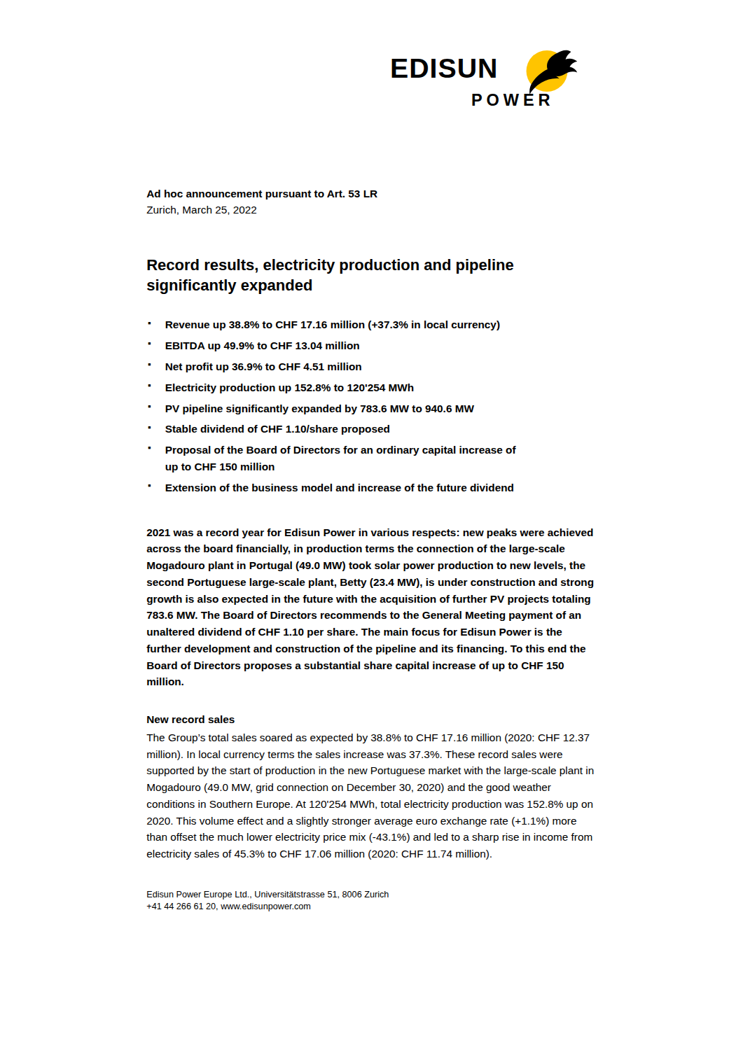EDISUN POWER
Ad hoc announcement pursuant to Art. 53 LR
Zurich, March 25, 2022
Record results, electricity production and pipeline
significantly expanded
Revenue up 38.8% to CHF 17.16 million (+37.3% in local currency)
EBITDA up 49.9% to CHF 13.04 million
Net profit up 36.9% to CHF 4.51 million
Electricity production up 152.8% to 120'254 MWh
PV pipeline significantly expanded by 783.6 MW to 940.6 MW
Stable dividend of CHF 1.10/share proposed
Proposal of the Board of Directors for an ordinary capital increase of
up to CHF 150 million
Extension of the business model and increase of the future dividend
2021 was a record year for Edisun Power in various respects: new peaks were achieved across the board financially, in production terms the connection of the large-scale Mogadouro plant in Portugal (49.0 MW) took solar power production to new levels, the second Portuguese large-scale plant, Betty (23.4 MW), is under construction and strong growth is also expected in the future with the acquisition of further PV projects totaling 783.6 MW. The Board of Directors recommends to the General Meeting payment of an unaltered dividend of CHF 1.10 per share. The main focus for Edisun Power is the further development and construction of the pipeline and its financing. To this end the Board of Directors proposes a substantial share capital increase of up to CHF 150 million.
New record sales
The Group’s total sales soared as expected by 38.8% to CHF 17.16 million (2020: CHF 12.37 million). In local currency terms the sales increase was 37.3%. These record sales were supported by the start of production in the new Portuguese market with the large-scale plant in Mogadouro (49.0 MW, grid connection on December 30, 2020) and the good weather conditions in Southern Europe. At 120'254 MWh, total electricity production was 152.8% up on 2020. This volume effect and a slightly stronger average euro exchange rate (+1.1%) more than offset the much lower electricity price mix (-43.1%) and led to a sharp rise in income from electricity sales of 45.3% to CHF 17.06 million (2020: CHF 11.74 million).
Edisun Power Europe Ltd., Universitätstrasse 51, 8006 Zurich
+41 44 266 61 20, www.edisunpower.com